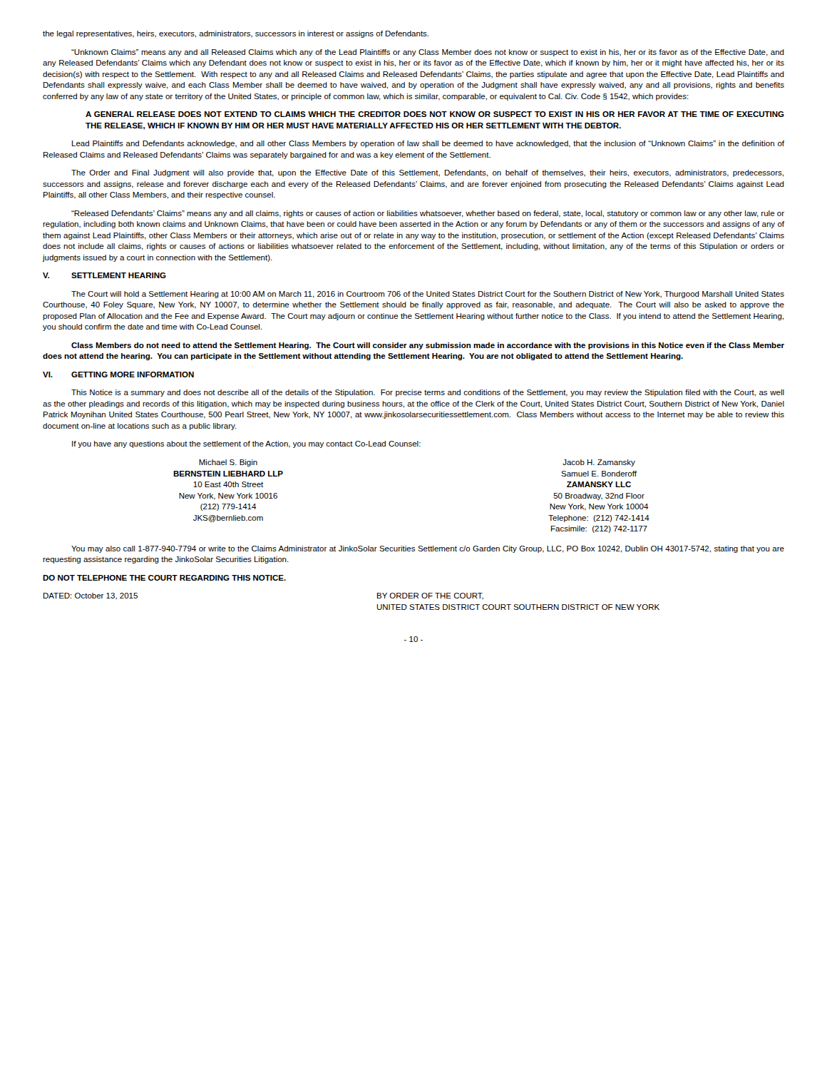the legal representatives, heirs, executors, administrators, successors in interest or assigns of Defendants.
“Unknown Claims” means any and all Released Claims which any of the Lead Plaintiffs or any Class Member does not know or suspect to exist in his, her or its favor as of the Effective Date, and any Released Defendants’ Claims which any Defendant does not know or suspect to exist in his, her or its favor as of the Effective Date, which if known by him, her or it might have affected his, her or its decision(s) with respect to the Settlement. With respect to any and all Released Claims and Released Defendants’ Claims, the parties stipulate and agree that upon the Effective Date, Lead Plaintiffs and Defendants shall expressly waive, and each Class Member shall be deemed to have waived, and by operation of the Judgment shall have expressly waived, any and all provisions, rights and benefits conferred by any law of any state or territory of the United States, or principle of common law, which is similar, comparable, or equivalent to Cal. Civ. Code § 1542, which provides:
A GENERAL RELEASE DOES NOT EXTEND TO CLAIMS WHICH THE CREDITOR DOES NOT KNOW OR SUSPECT TO EXIST IN HIS OR HER FAVOR AT THE TIME OF EXECUTING THE RELEASE, WHICH IF KNOWN BY HIM OR HER MUST HAVE MATERIALLY AFFECTED HIS OR HER SETTLEMENT WITH THE DEBTOR.
Lead Plaintiffs and Defendants acknowledge, and all other Class Members by operation of law shall be deemed to have acknowledged, that the inclusion of “Unknown Claims” in the definition of Released Claims and Released Defendants’ Claims was separately bargained for and was a key element of the Settlement.
The Order and Final Judgment will also provide that, upon the Effective Date of this Settlement, Defendants, on behalf of themselves, their heirs, executors, administrators, predecessors, successors and assigns, release and forever discharge each and every of the Released Defendants’ Claims, and are forever enjoined from prosecuting the Released Defendants’ Claims against Lead Plaintiffs, all other Class Members, and their respective counsel.
“Released Defendants’ Claims” means any and all claims, rights or causes of action or liabilities whatsoever, whether based on federal, state, local, statutory or common law or any other law, rule or regulation, including both known claims and Unknown Claims, that have been or could have been asserted in the Action or any forum by Defendants or any of them or the successors and assigns of any of them against Lead Plaintiffs, other Class Members or their attorneys, which arise out of or relate in any way to the institution, prosecution, or settlement of the Action (except Released Defendants’ Claims does not include all claims, rights or causes of actions or liabilities whatsoever related to the enforcement of the Settlement, including, without limitation, any of the terms of this Stipulation or orders or judgments issued by a court in connection with the Settlement).
V. SETTLEMENT HEARING
The Court will hold a Settlement Hearing at 10:00 AM on March 11, 2016 in Courtroom 706 of the United States District Court for the Southern District of New York, Thurgood Marshall United States Courthouse, 40 Foley Square, New York, NY 10007, to determine whether the Settlement should be finally approved as fair, reasonable, and adequate. The Court will also be asked to approve the proposed Plan of Allocation and the Fee and Expense Award. The Court may adjourn or continue the Settlement Hearing without further notice to the Class. If you intend to attend the Settlement Hearing, you should confirm the date and time with Co-Lead Counsel.
Class Members do not need to attend the Settlement Hearing. The Court will consider any submission made in accordance with the provisions in this Notice even if the Class Member does not attend the hearing. You can participate in the Settlement without attending the Settlement Hearing. You are not obligated to attend the Settlement Hearing.
VI. GETTING MORE INFORMATION
This Notice is a summary and does not describe all of the details of the Stipulation. For precise terms and conditions of the Settlement, you may review the Stipulation filed with the Court, as well as the other pleadings and records of this litigation, which may be inspected during business hours, at the office of the Clerk of the Court, United States District Court, Southern District of New York, Daniel Patrick Moynihan United States Courthouse, 500 Pearl Street, New York, NY 10007, at www.jinkosolarsecuritiessettlement.com. Class Members without access to the Internet may be able to review this document on-line at locations such as a public library.
If you have any questions about the settlement of the Action, you may contact Co-Lead Counsel:
| Michael S. Bigin BERNSTEIN LIEBHARD LLP 10 East 40th Street New York, New York 10016 (212) 779-1414 JKS@bernlieb.com | Jacob H. Zamansky Samuel E. Bonderoff ZAMANSKY LLC 50 Broadway, 32nd Floor New York, New York 10004 Telephone: (212) 742-1414 Facsimile: (212) 742-1177 |
You may also call 1-877-940-7794 or write to the Claims Administrator at JinkoSolar Securities Settlement c/o Garden City Group, LLC, PO Box 10242, Dublin OH 43017-5742, stating that you are requesting assistance regarding the JinkoSolar Securities Litigation.
DO NOT TELEPHONE THE COURT REGARDING THIS NOTICE.
| DATED: October 13, 2015 | BY ORDER OF THE COURT, UNITED STATES DISTRICT COURT SOUTHERN DISTRICT OF NEW YORK |
- 10 -